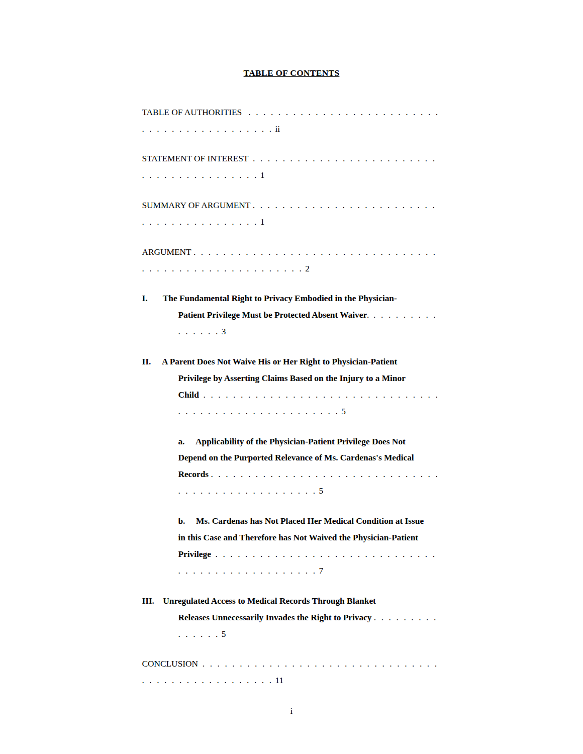TABLE OF CONTENTS
TABLE OF AUTHORITIES . . . . . . . . . . . . . . . . . . . . . . . . . . . . . . . . . . . . . . . . . . . . ii
STATEMENT OF INTEREST . . . . . . . . . . . . . . . . . . . . . . . . . . . . . . . . . . . . . . . . . 1
SUMMARY OF ARGUMENT . . . . . . . . . . . . . . . . . . . . . . . . . . . . . . . . . . . . . . . . . 1
ARGUMENT . . . . . . . . . . . . . . . . . . . . . . . . . . . . . . . . . . . . . . . . . . . . . . . . . . . . . . . 2
I. The Fundamental Right to Privacy Embodied in the Physician-
Patient Privilege Must be Protected Absent Waiver. . . . . . . . . . . . . . . . 3
II. A Parent Does Not Waive His or Her Right to Physician-Patient
Privilege by Asserting Claims Based on the Injury to a Minor
Child . . . . . . . . . . . . . . . . . . . . . . . . . . . . . . . . . . . . . . . . . . . . . . . . . . . . . . 5
a. Applicability of the Physician-Patient Privilege Does Not
Depend on the Purported Relevance of Ms. Cardenas's Medical
Records . . . . . . . . . . . . . . . . . . . . . . . . . . . . . . . . . . . . . . . . . . . . . . . . . . 5
b. Ms. Cardenas has Not Placed Her Medical Condition at Issue
in this Case and Therefore has Not Waived the Physician-Patient
Privilege . . . . . . . . . . . . . . . . . . . . . . . . . . . . . . . . . . . . . . . . . . . . . . . . . 7
III. Unregulated Access to Medical Records Through Blanket
Releases Unnecessarily Invades the Right to Privacy . . . . . . . . . . . . . . . 5
CONCLUSION . . . . . . . . . . . . . . . . . . . . . . . . . . . . . . . . . . . . . . . . . . . . . . . . . . 11
i